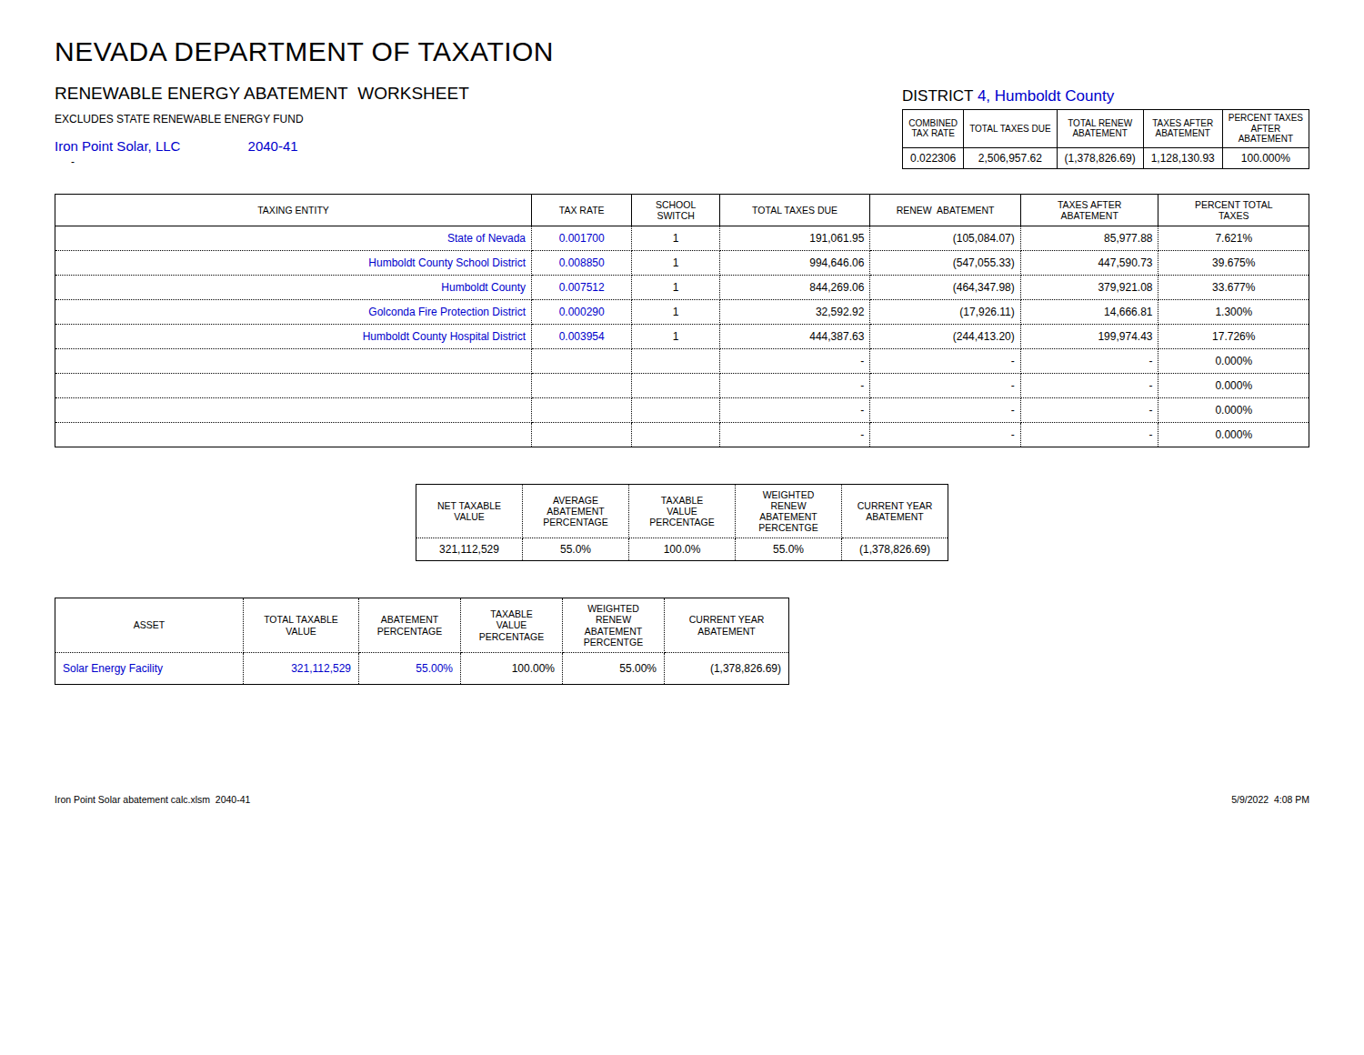NEVADA DEPARTMENT OF TAXATION
RENEWABLE ENERGY ABATEMENT WORKSHEET
EXCLUDES STATE RENEWABLE ENERGY FUND
Iron Point Solar, LLC 2040-41
-
DISTRICT 4, Humboldt County
| COMBINED TAX RATE | TOTAL TAXES DUE | TOTAL RENEW ABATEMENT | TAXES AFTER ABATEMENT | PERCENT TAXES AFTER ABATEMENT |
| --- | --- | --- | --- | --- |
| 0.022306 | 2,506,957.62 | (1,378,826.69) | 1,128,130.93 | 100.000% |
| TAXING ENTITY | TAX RATE | SCHOOL SWITCH | TOTAL TAXES DUE | RENEW ABATEMENT | TAXES AFTER ABATEMENT | PERCENT TOTAL TAXES |
| --- | --- | --- | --- | --- | --- | --- |
| State of Nevada | 0.001700 | 1 | 191,061.95 | (105,084.07) | 85,977.88 | 7.621% |
| Humboldt County School District | 0.008850 | 1 | 994,646.06 | (547,055.33) | 447,590.73 | 39.675% |
| Humboldt County | 0.007512 | 1 | 844,269.06 | (464,347.98) | 379,921.08 | 33.677% |
| Golconda Fire Protection District | 0.000290 | 1 | 32,592.92 | (17,926.11) | 14,666.81 | 1.300% |
| Humboldt County Hospital District | 0.003954 | 1 | 444,387.63 | (244,413.20) | 199,974.43 | 17.726% |
| | | | - | - | - | 0.000% |
| | | | - | - | - | 0.000% |
| | | | - | - | - | 0.000% |
| | | | - | - | - | 0.000% |
| NET TAXABLE VALUE | AVERAGE ABATEMENT PERCENTAGE | TAXABLE VALUE PERCENTAGE | WEIGHTED RENEW ABATEMENT PERCENTGE | CURRENT YEAR ABATEMENT |
| --- | --- | --- | --- | --- |
| 321,112,529 | 55.0% | 100.0% | 55.0% | (1,378,826.69) |
| ASSET | TOTAL TAXABLE VALUE | ABATEMENT PERCENTAGE | TAXABLE VALUE PERCENTAGE | WEIGHTED RENEW ABATEMENT PERCENTGE | CURRENT YEAR ABATEMENT |
| --- | --- | --- | --- | --- | --- |
| Solar Energy Facility | 321,112,529 | 55.00% | 100.00% | 55.00% | (1,378,826.69) |
Iron Point Solar abatement calc.xlsm 2040-41
5/9/2022 4:08 PM